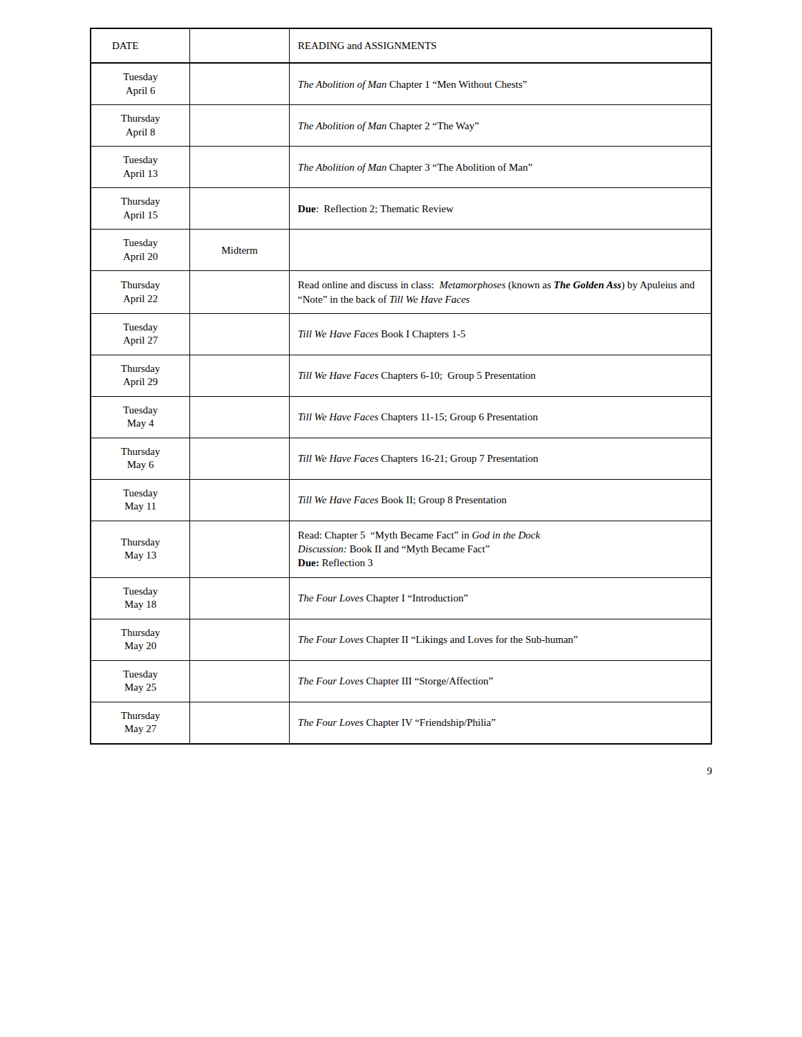| DATE | | READING and ASSIGNMENTS |
| --- | --- | --- |
| Tuesday April 6 | | The Abolition of Man Chapter 1 “Men Without Chests” |
| Thursday April 8 | | The Abolition of Man Chapter 2 “The Way” |
| Tuesday April 13 | | The Abolition of Man Chapter 3 “The Abolition of Man” |
| Thursday April 15 | | Due : Reflection 2; Thematic Review |
| Tuesday April 20 | Midterm | |
| Thursday April 22 | | Read online and discuss in class: Metamorphoses (known as The Golden Ass ) by Apuleius and “Note” in the back of Till We Have Faces |
| Tuesday April 27 | | Till We Have Faces Book I Chapters 1-5 |
| Thursday April 29 | | Till We Have Faces Chapters 6-10; Group 5 Presentation |
| Tuesday May 4 | | Till We Have Faces Chapters 11-15; Group 6 Presentation |
| Thursday May 6 | | Till We Have Faces Chapters 16-21; Group 7 Presentation |
| Tuesday May 11 | | Till We Have Faces Book II; Group 8 Presentation |
| Thursday May 13 | | Read: Chapter 5 “Myth Became Fact” in God in the Dock Discussion: Book II and “Myth Became Fact” Due: Reflection 3 |
| Tuesday May 18 | | The Four Loves Chapter I “Introduction” |
| Thursday May 20 | | The Four Loves Chapter II “Likings and Loves for the Sub-human” |
| Tuesday May 25 | | The Four Loves Chapter III “Storge/Affection” |
| Thursday May 27 | | The Four Loves Chapter IV “Friendship/Philia” |
9